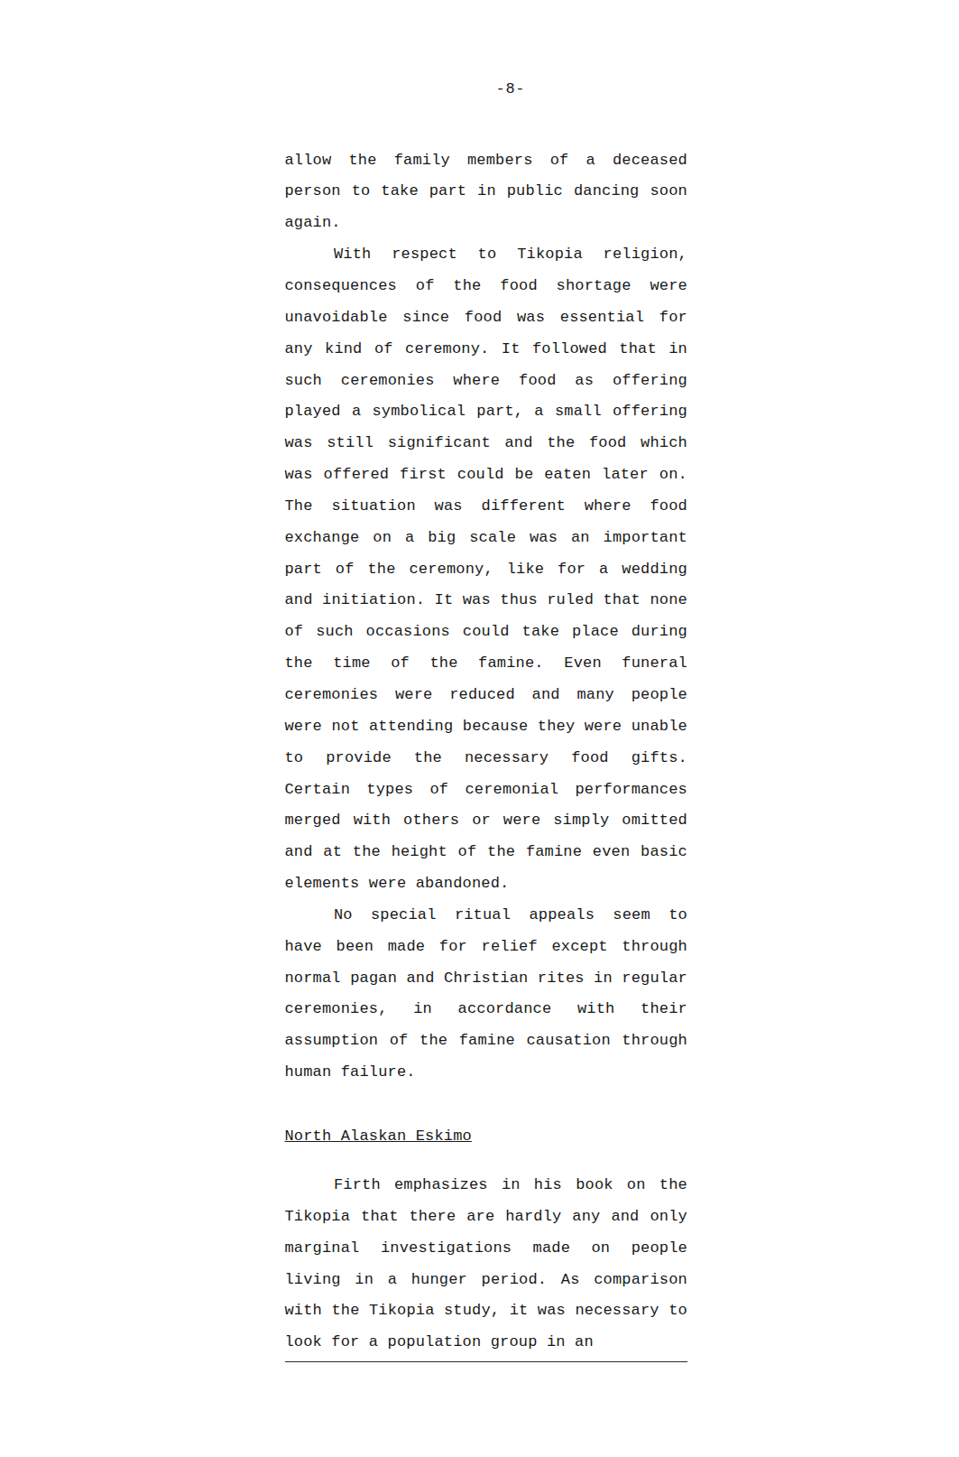-8-
allow the family members of a deceased person to take part in public dancing soon again.
With respect to Tikopia religion, consequences of the food shortage were unavoidable since food was essential for any kind of ceremony. It followed that in such ceremonies where food as offering played a symbolical part, a small offering was still significant and the food which was offered first could be eaten later on. The situation was different where food exchange on a big scale was an important part of the ceremony, like for a wedding and initiation. It was thus ruled that none of such occasions could take place during the time of the famine. Even funeral ceremonies were reduced and many people were not attending because they were unable to provide the necessary food gifts. Certain types of ceremonial performances merged with others or were simply omitted and at the height of the famine even basic elements were abandoned.
No special ritual appeals seem to have been made for relief except through normal pagan and Christian rites in regular ceremonies, in accordance with their assumption of the famine causation through human failure.
North Alaskan Eskimo
Firth emphasizes in his book on the Tikopia that there are hardly any and only marginal investigations made on people living in a hunger period. As comparison with the Tikopia study, it was necessary to look for a population group in an